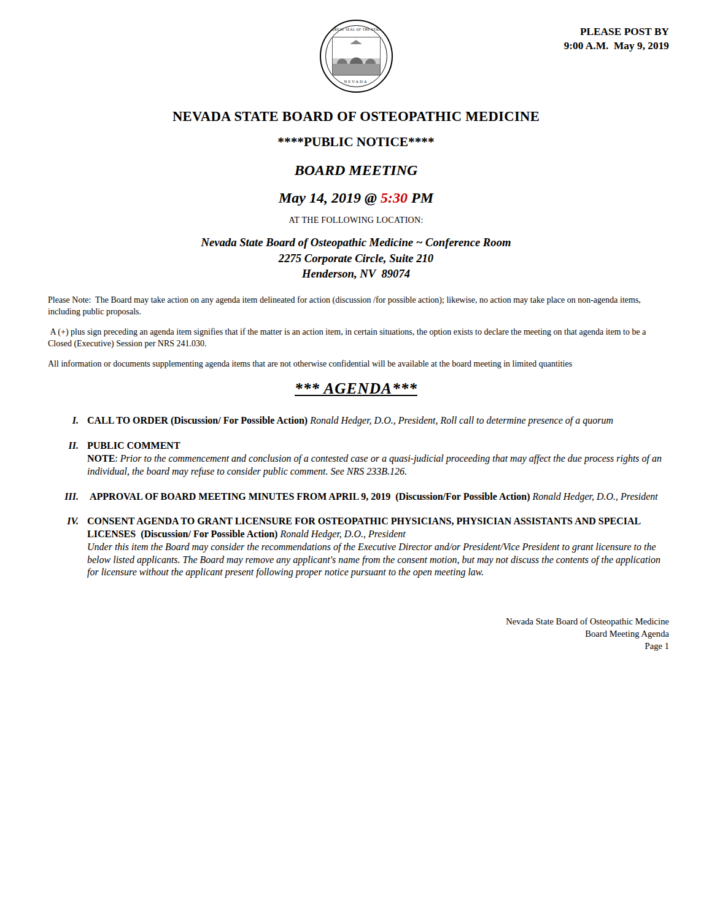PLEASE POST BY
9:00 A.M. May 9, 2019
THE GREAT SEAL OF THE STATE OF
NEVADA
NEVADA STATE BOARD OF OSTEOPATHIC MEDICINE
****PUBLIC NOTICE****
BOARD MEETING
May 14, 2019 @ 5:30 PM
AT THE FOLLOWING LOCATION:
Nevada State Board of Osteopathic Medicine ~ Conference Room
2275 Corporate Circle, Suite 210
Henderson, NV 89074
Please Note: The Board may take action on any agenda item delineated for action (discussion /for possible action); likewise, no action may take place on non-agenda items, including public proposals.
A (+) plus sign preceding an agenda item signifies that if the matter is an action item, in certain situations, the option exists to declare the meeting on that agenda item to be a Closed (Executive) Session per NRS 241.030.
All information or documents supplementing agenda items that are not otherwise confidential will be available at the board meeting in limited quantities
*** AGENDA***
I. CALL TO ORDER (Discussion/ For Possible Action) Ronald Hedger, D.O., President, Roll call to determine presence of a quorum
II. PUBLIC COMMENT
NOTE: Prior to the commencement and conclusion of a contested case or a quasi-judicial proceeding that may affect the due process rights of an individual, the board may refuse to consider public comment. See NRS 233B.126.
III. APPROVAL OF BOARD MEETING MINUTES FROM APRIL 9, 2019 (Discussion/For Possible Action) Ronald Hedger, D.O., President
IV. CONSENT AGENDA TO GRANT LICENSURE FOR OSTEOPATHIC PHYSICIANS, PHYSICIAN ASSISTANTS AND SPECIAL LICENSES (Discussion/ For Possible Action) Ronald Hedger, D.O., President
Under this item the Board may consider the recommendations of the Executive Director and/or President/Vice President to grant licensure to the below listed applicants. The Board may remove any applicant's name from the consent motion, but may not discuss the contents of the application for licensure without the applicant present following proper notice pursuant to the open meeting law.
Nevada State Board of Osteopathic Medicine
Board Meeting Agenda
Page 1